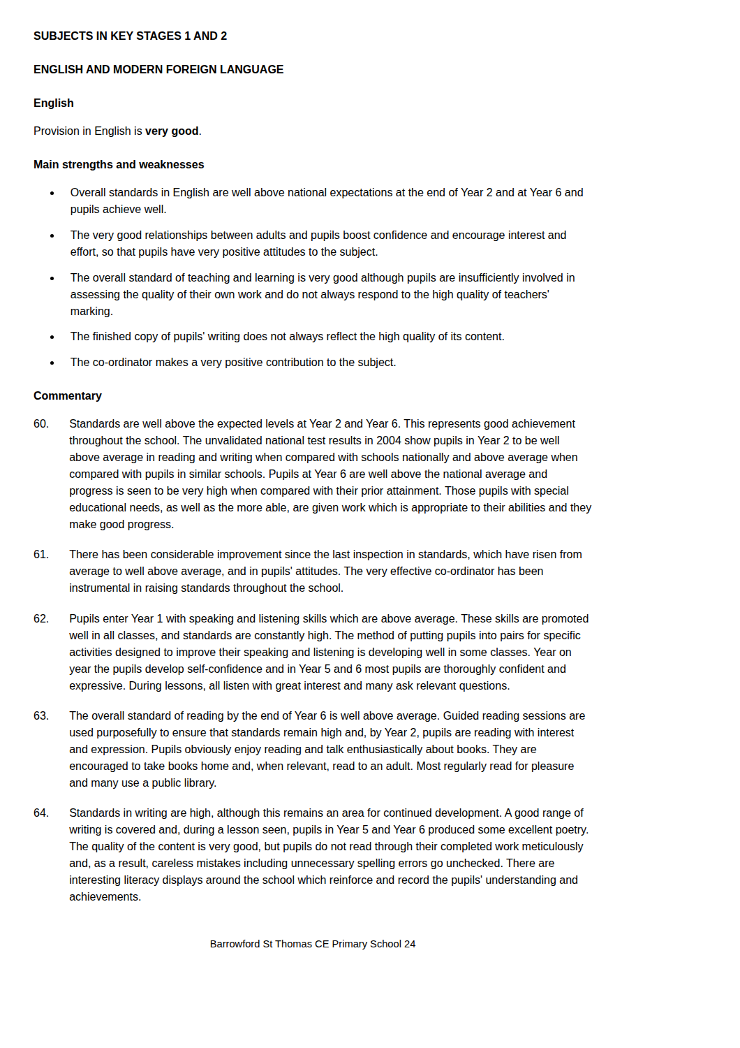SUBJECTS IN KEY STAGES 1 AND 2
ENGLISH AND MODERN FOREIGN LANGUAGE
English
Provision in English is very good.
Main strengths and weaknesses
Overall standards in English are well above national expectations at the end of Year 2 and at Year 6 and pupils achieve well.
The very good relationships between adults and pupils boost confidence and encourage interest and effort, so that pupils have very positive attitudes to the subject.
The overall standard of teaching and learning is very good although pupils are insufficiently involved in assessing the quality of their own work and do not always respond to the high quality of teachers' marking.
The finished copy of pupils' writing does not always reflect the high quality of its content.
The co-ordinator makes a very positive contribution to the subject.
Commentary
Standards are well above the expected levels at Year 2 and Year 6. This represents good achievement throughout the school. The unvalidated national test results in 2004 show pupils in Year 2 to be well above average in reading and writing when compared with schools nationally and above average when compared with pupils in similar schools. Pupils at Year 6 are well above the national average and progress is seen to be very high when compared with their prior attainment. Those pupils with special educational needs, as well as the more able, are given work which is appropriate to their abilities and they make good progress.
There has been considerable improvement since the last inspection in standards, which have risen from average to well above average, and in pupils' attitudes. The very effective co-ordinator has been instrumental in raising standards throughout the school.
Pupils enter Year 1 with speaking and listening skills which are above average. These skills are promoted well in all classes, and standards are constantly high. The method of putting pupils into pairs for specific activities designed to improve their speaking and listening is developing well in some classes. Year on year the pupils develop self-confidence and in Year 5 and 6 most pupils are thoroughly confident and expressive. During lessons, all listen with great interest and many ask relevant questions.
The overall standard of reading by the end of Year 6 is well above average. Guided reading sessions are used purposefully to ensure that standards remain high and, by Year 2, pupils are reading with interest and expression. Pupils obviously enjoy reading and talk enthusiastically about books. They are encouraged to take books home and, when relevant, read to an adult. Most regularly read for pleasure and many use a public library.
Standards in writing are high, although this remains an area for continued development. A good range of writing is covered and, during a lesson seen, pupils in Year 5 and Year 6 produced some excellent poetry. The quality of the content is very good, but pupils do not read through their completed work meticulously and, as a result, careless mistakes including unnecessary spelling errors go unchecked. There are interesting literacy displays around the school which reinforce and record the pupils' understanding and achievements.
Barrowford St Thomas CE Primary School 24